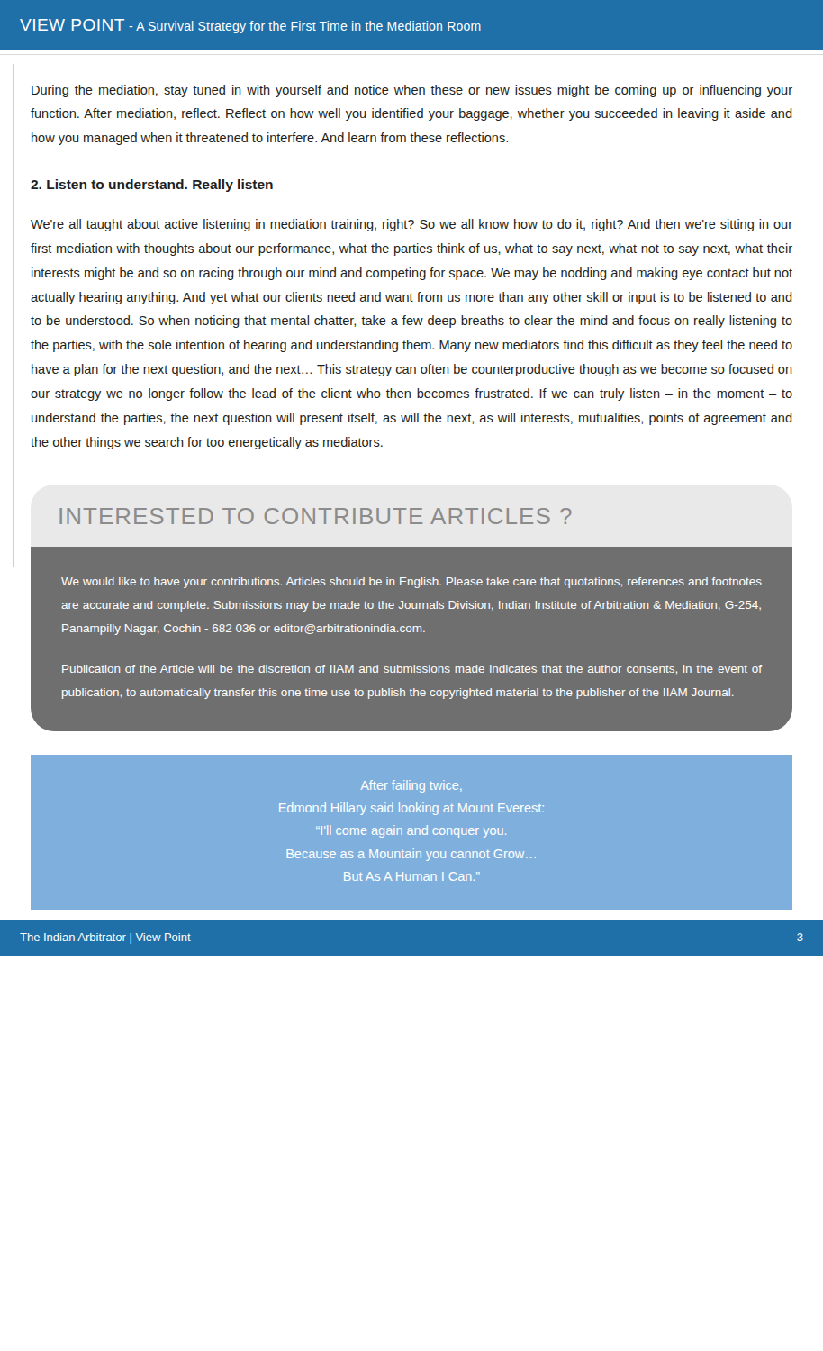VIEW POINT - A Survival Strategy for the First Time in the Mediation Room
During the mediation, stay tuned in with yourself and notice when these or new issues might be coming up or influencing your function. After mediation, reflect. Reflect on how well you identified your baggage, whether you succeeded in leaving it aside and how you managed when it threatened to interfere. And learn from these reflections.
2. Listen to understand. Really listen
We're all taught about active listening in mediation training, right? So we all know how to do it, right? And then we're sitting in our first mediation with thoughts about our performance, what the parties think of us, what to say next, what not to say next, what their interests might be and so on racing through our mind and competing for space. We may be nodding and making eye contact but not actually hearing anything. And yet what our clients need and want from us more than any other skill or input is to be listened to and to be understood. So when noticing that mental chatter, take a few deep breaths to clear the mind and focus on really listening to the parties, with the sole intention of hearing and understanding them. Many new mediators find this difficult as they feel the need to have a plan for the next question, and the next… This strategy can often be counterproductive though as we become so focused on our strategy we no longer follow the lead of the client who then becomes frustrated. If we can truly listen – in the moment – to understand the parties, the next question will present itself, as will the next, as will interests, mutualities, points of agreement and the other things we search for too energetically as mediators.
INTERESTED TO CONTRIBUTE ARTICLES ?
We would like to have your contributions. Articles should be in English. Please take care that quotations, references and footnotes are accurate and complete. Submissions may be made to the Journals Division, Indian Institute of Arbitration & Mediation, G-254, Panampilly Nagar, Cochin - 682 036 or editor@arbitrationindia.com.
Publication of the Article will be the discretion of IIAM and submissions made indicates that the author consents, in the event of publication, to automatically transfer this one time use to publish the copyrighted material to the publisher of the IIAM Journal.
After failing twice,
Edmond Hillary said looking at Mount Everest:
“I'll come again and conquer you.
Because as a Mountain you cannot Grow…
But As A Human I Can.”
The Indian Arbitrator | View Point 3